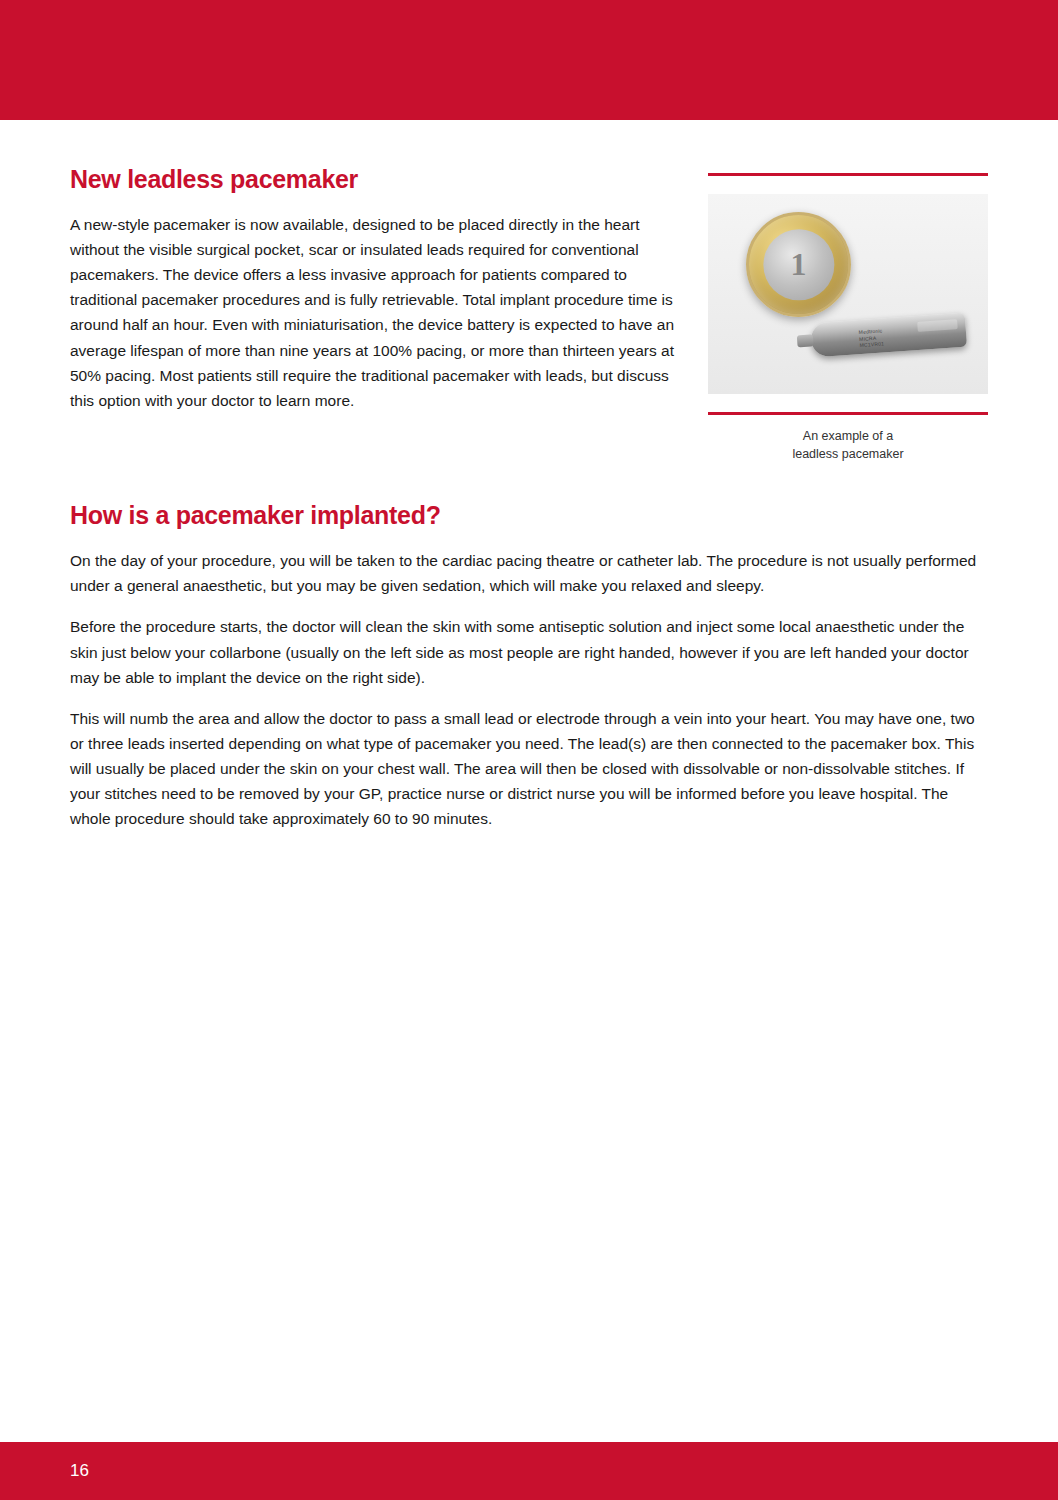New leadless pacemaker
A new-style pacemaker is now available, designed to be placed directly in the heart without the visible surgical pocket, scar or insulated leads required for conventional pacemakers. The device offers a less invasive approach for patients compared to traditional pacemaker procedures and is fully retrievable. Total implant procedure time is around half an hour. Even with miniaturisation, the device battery is expected to have an average lifespan of more than nine years at 100% pacing, or more than thirteen years at 50% pacing. Most patients still require the traditional pacemaker with leads, but discuss this option with your doctor to learn more.
1
Medtronic
MICRA
MC1VR01
An example of a
leadless pacemaker
How is a pacemaker implanted?
On the day of your procedure, you will be taken to the cardiac pacing theatre or catheter lab. The procedure is not usually performed under a general anaesthetic, but you may be given sedation, which will make you relaxed and sleepy.
Before the procedure starts, the doctor will clean the skin with some antiseptic solution and inject some local anaesthetic under the skin just below your collarbone (usually on the left side as most people are right handed, however if you are left handed your doctor may be able to implant the device on the right side).
This will numb the area and allow the doctor to pass a small lead or electrode through a vein into your heart. You may have one, two or three leads inserted depending on what type of pacemaker you need. The lead(s) are then connected to the pacemaker box. This will usually be placed under the skin on your chest wall. The area will then be closed with dissolvable or non-dissolvable stitches. If your stitches need to be removed by your GP, practice nurse or district nurse you will be informed before you leave hospital. The whole procedure should take approximately 60 to 90 minutes.
16